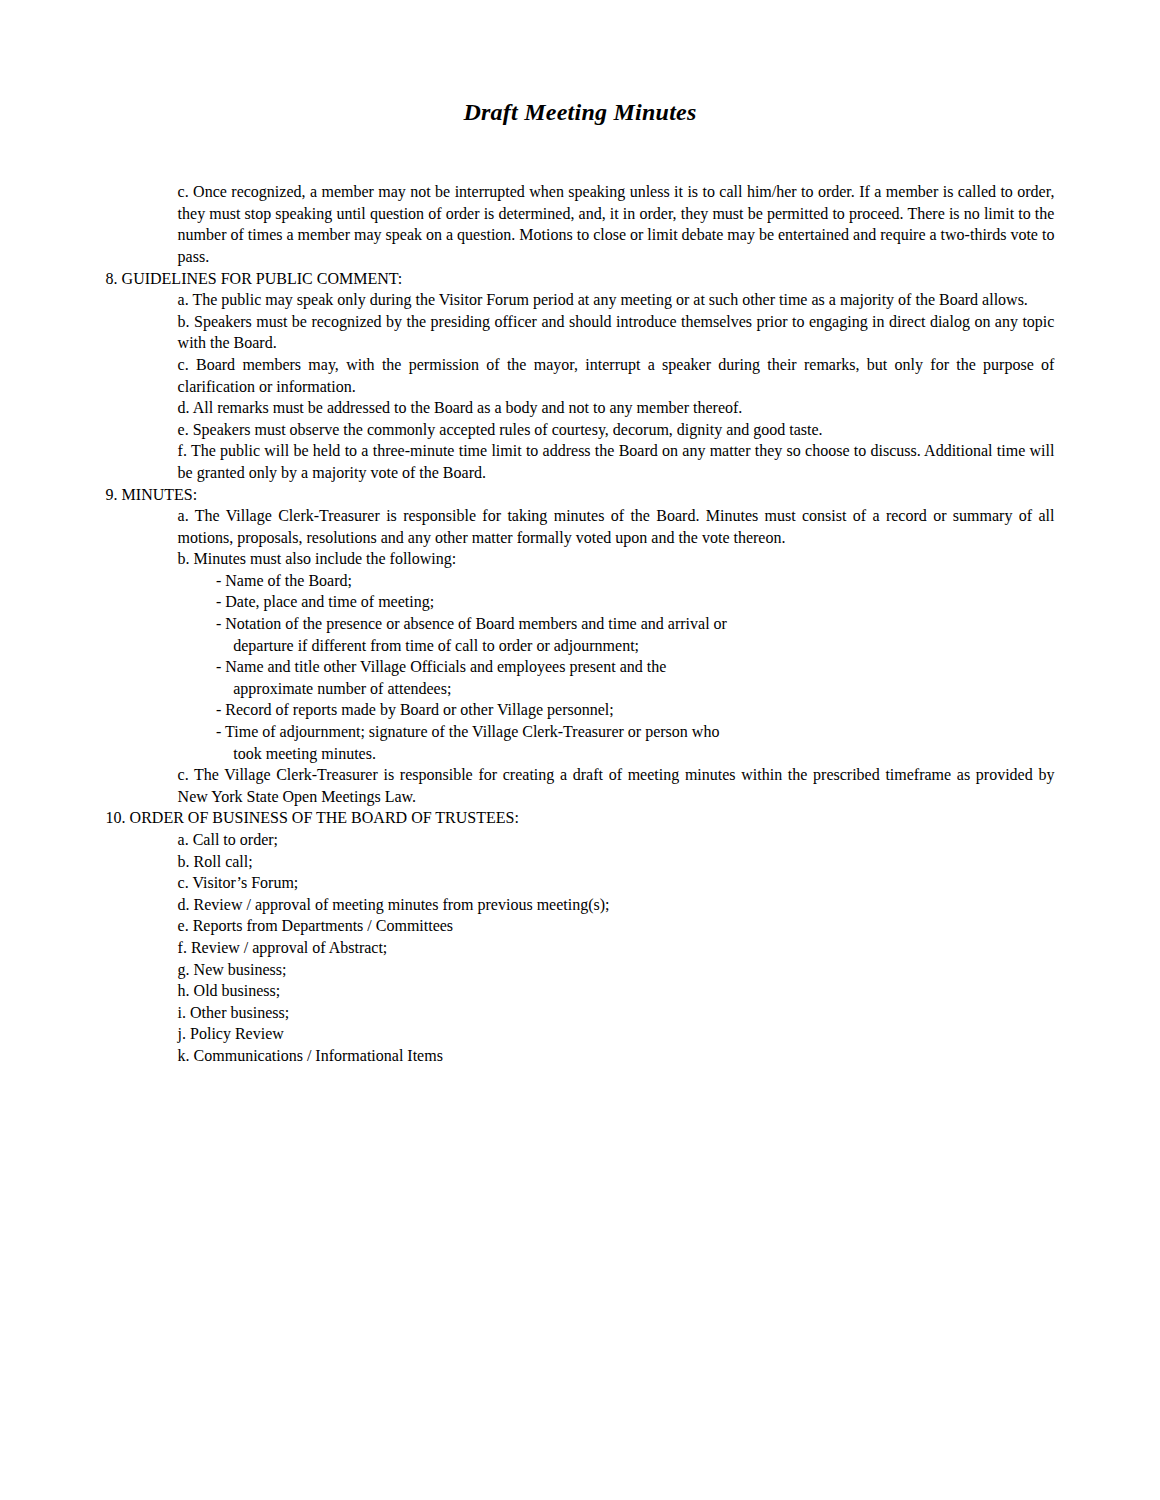Draft Meeting Minutes
c. Once recognized, a member may not be interrupted when speaking unless it is to call him/her to order. If a member is called to order, they must stop speaking until question of order is determined, and, it in order, they must be permitted to proceed. There is no limit to the number of times a member may speak on a question. Motions to close or limit debate may be entertained and require a two-thirds vote to pass.
8. GUIDELINES FOR PUBLIC COMMENT:
a. The public may speak only during the Visitor Forum period at any meeting or at such other time as a majority of the Board allows.
b. Speakers must be recognized by the presiding officer and should introduce themselves prior to engaging in direct dialog on any topic with the Board.
c. Board members may, with the permission of the mayor, interrupt a speaker during their remarks, but only for the purpose of clarification or information.
d. All remarks must be addressed to the Board as a body and not to any member thereof.
e. Speakers must observe the commonly accepted rules of courtesy, decorum, dignity and good taste.
f. The public will be held to a three-minute time limit to address the Board on any matter they so choose to discuss. Additional time will be granted only by a majority vote of the Board.
9. MINUTES:
a. The Village Clerk-Treasurer is responsible for taking minutes of the Board. Minutes must consist of a record or summary of all motions, proposals, resolutions and any other matter formally voted upon and the vote thereon.
b. Minutes must also include the following:
- Name of the Board;
- Date, place and time of meeting;
- Notation of the presence or absence of Board members and time and arrival or
departure if different from time of call to order or adjournment;
- Name and title other Village Officials and employees present and the
approximate number of attendees;
- Record of reports made by Board or other Village personnel;
- Time of adjournment; signature of the Village Clerk-Treasurer or person who
took meeting minutes.
c. The Village Clerk-Treasurer is responsible for creating a draft of meeting minutes within the prescribed timeframe as provided by New York State Open Meetings Law.
10. ORDER OF BUSINESS OF THE BOARD OF TRUSTEES:
a. Call to order;
b. Roll call;
c. Visitor’s Forum;
d. Review / approval of meeting minutes from previous meeting(s);
e. Reports from Departments / Committees
f. Review / approval of Abstract;
g. New business;
h. Old business;
i. Other business;
j. Policy Review
k. Communications / Informational Items